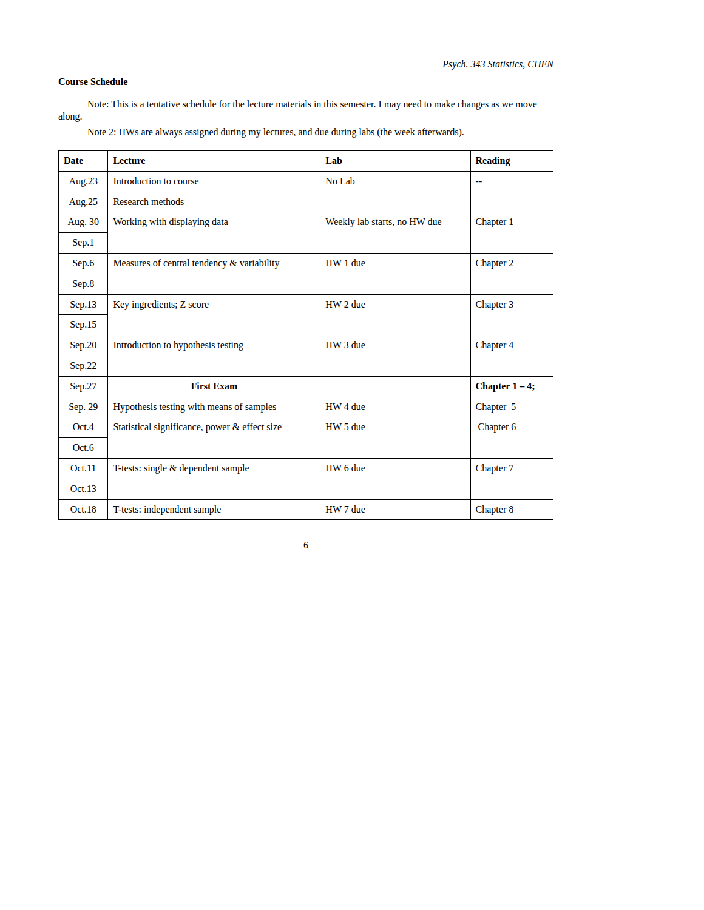Psych. 343 Statistics, CHEN
Course Schedule
Note: This is a tentative schedule for the lecture materials in this semester. I may need to make changes as we move along.
Note 2: HWs are always assigned during my lectures, and due during labs (the week afterwards).
| Date | Lecture | Lab | Reading |
| --- | --- | --- | --- |
| Aug.23 | Introduction to course | No Lab | -- |
| Aug.25 | Research methods | |
| Aug. 30 | Working with displaying data | Weekly lab starts, no HW due | Chapter 1 |
| Sep.1 |
| Sep.6 | Measures of central tendency & variability | HW 1 due | Chapter 2 |
| Sep.8 |
| Sep.13 | Key ingredients; Z score | HW 2 due | Chapter 3 |
| Sep.15 |
| Sep.20 | Introduction to hypothesis testing | HW 3 due | Chapter 4 |
| Sep.22 |
| Sep.27 | First Exam | | Chapter 1 – 4; |
| Sep. 29 | Hypothesis testing with means of samples | HW 4 due | Chapter 5 |
| Oct.4 | Statistical significance, power & effect size | HW 5 due | Chapter 6 |
| Oct.6 |
| Oct.11 | T-tests: single & dependent sample | HW 6 due | Chapter 7 |
| Oct.13 |
| Oct.18 | T-tests: independent sample | HW 7 due | Chapter 8 |
6